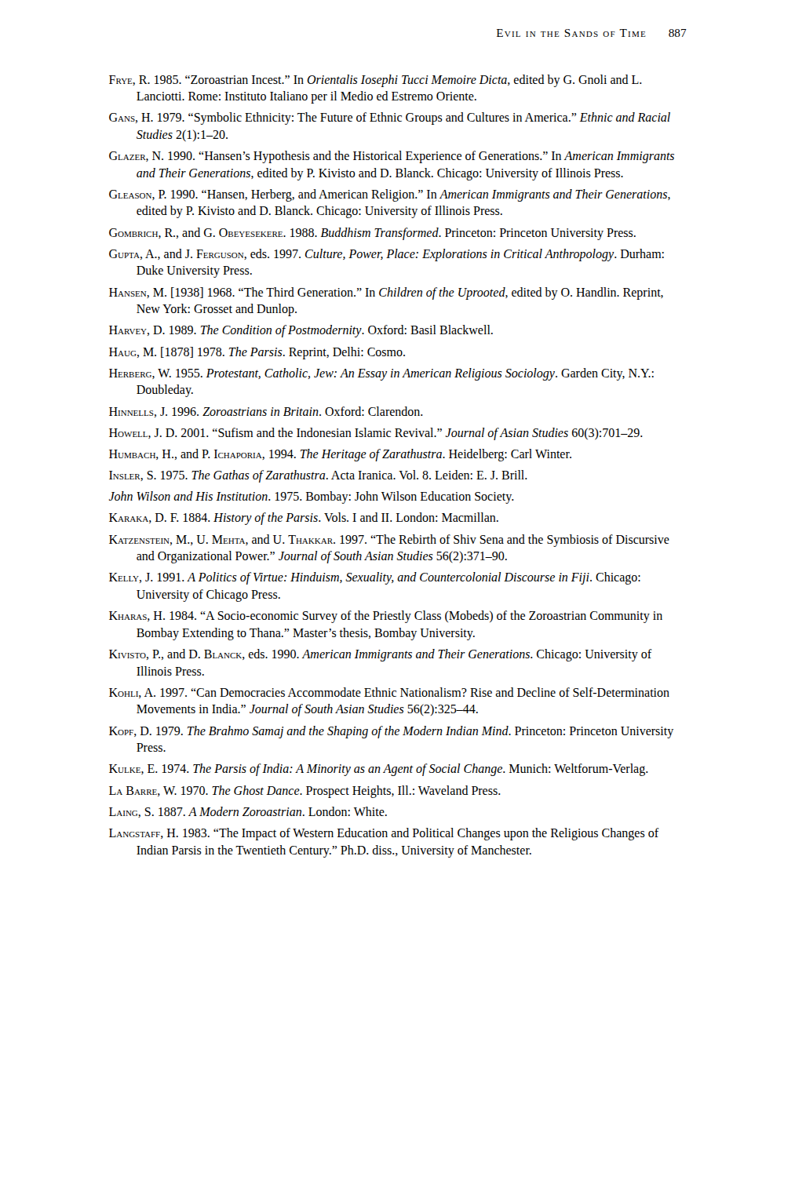Evil in the Sands of Time 887
Frye, R. 1985. “Zoroastrian Incest.” In Orientalis Iosephi Tucci Memoire Dicta, edited by G. Gnoli and L. Lanciotti. Rome: Instituto Italiano per il Medio ed Estremo Oriente.
Gans, H. 1979. “Symbolic Ethnicity: The Future of Ethnic Groups and Cultures in America.” Ethnic and Racial Studies 2(1):1–20.
Glazer, N. 1990. “Hansen’s Hypothesis and the Historical Experience of Generations.” In American Immigrants and Their Generations, edited by P. Kivisto and D. Blanck. Chicago: University of Illinois Press.
Gleason, P. 1990. “Hansen, Herberg, and American Religion.” In American Immigrants and Their Generations, edited by P. Kivisto and D. Blanck. Chicago: University of Illinois Press.
Gombrich, R., and G. Obeyesekere. 1988. Buddhism Transformed. Princeton: Princeton University Press.
Gupta, A., and J. Ferguson, eds. 1997. Culture, Power, Place: Explorations in Critical Anthropology. Durham: Duke University Press.
Hansen, M. [1938] 1968. “The Third Generation.” In Children of the Uprooted, edited by O. Handlin. Reprint, New York: Grosset and Dunlop.
Harvey, D. 1989. The Condition of Postmodernity. Oxford: Basil Blackwell.
Haug, M. [1878] 1978. The Parsis. Reprint, Delhi: Cosmo.
Herberg, W. 1955. Protestant, Catholic, Jew: An Essay in American Religious Sociology. Garden City, N.Y.: Doubleday.
Hinnells, J. 1996. Zoroastrians in Britain. Oxford: Clarendon.
Howell, J. D. 2001. “Sufism and the Indonesian Islamic Revival.” Journal of Asian Studies 60(3):701–29.
Humbach, H., and P. Ichaporia, 1994. The Heritage of Zarathustra. Heidelberg: Carl Winter.
Insler, S. 1975. The Gathas of Zarathustra. Acta Iranica. Vol. 8. Leiden: E. J. Brill.
John Wilson and His Institution. 1975. Bombay: John Wilson Education Society.
Karaka, D. F. 1884. History of the Parsis. Vols. I and II. London: Macmillan.
Katzenstein, M., U. Mehta, and U. Thakkar. 1997. “The Rebirth of Shiv Sena and the Symbiosis of Discursive and Organizational Power.” Journal of South Asian Studies 56(2):371–90.
Kelly, J. 1991. A Politics of Virtue: Hinduism, Sexuality, and Countercolonial Discourse in Fiji. Chicago: University of Chicago Press.
Kharas, H. 1984. “A Socio-economic Survey of the Priestly Class (Mobeds) of the Zoroastrian Community in Bombay Extending to Thana.” Master’s thesis, Bombay University.
Kivisto, P., and D. Blanck, eds. 1990. American Immigrants and Their Generations. Chicago: University of Illinois Press.
Kohli, A. 1997. “Can Democracies Accommodate Ethnic Nationalism? Rise and Decline of Self-Determination Movements in India.” Journal of South Asian Studies 56(2):325–44.
Kopf, D. 1979. The Brahmo Samaj and the Shaping of the Modern Indian Mind. Princeton: Princeton University Press.
Kulke, E. 1974. The Parsis of India: A Minority as an Agent of Social Change. Munich: Weltforum-Verlag.
La Barre, W. 1970. The Ghost Dance. Prospect Heights, Ill.: Waveland Press.
Laing, S. 1887. A Modern Zoroastrian. London: White.
Langstaff, H. 1983. “The Impact of Western Education and Political Changes upon the Religious Changes of Indian Parsis in the Twentieth Century.” Ph.D. diss., University of Manchester.